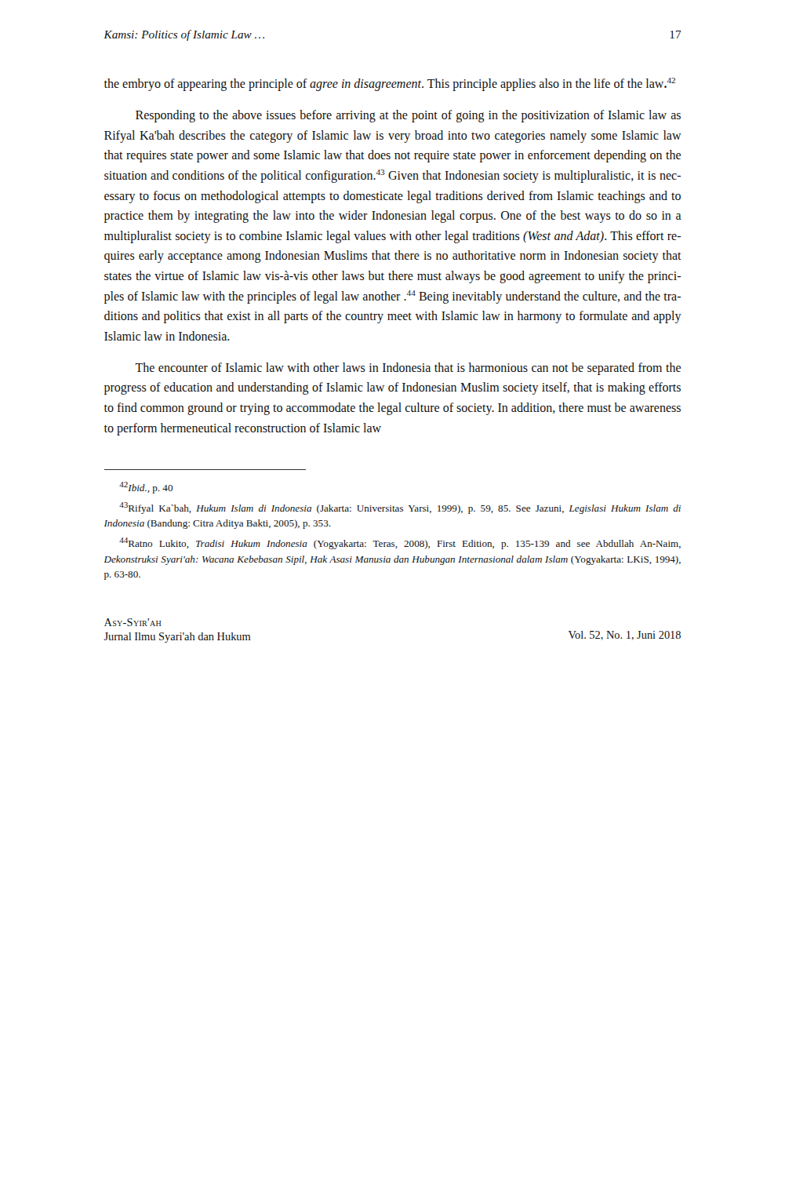Kamsi: Politics of Islamic Law … 17
the embryo of appearing the principle of agree in disagreement. This principle applies also in the life of the law.42
Responding to the above issues before arriving at the point of going in the positivization of Islamic law as Rifyal Ka'bah describes the category of Islamic law is very broad into two categories namely some Islamic law that requires state power and some Islamic law that does not require state power in enforcement depending on the situation and conditions of the political configuration.43 Given that Indonesian society is multipluralistic, it is necessary to focus on methodological attempts to domesticate legal traditions derived from Islamic teachings and to practice them by integrating the law into the wider Indonesian legal corpus. One of the best ways to do so in a multipluralist society is to combine Islamic legal values with other legal traditions (West and Adat). This effort requires early acceptance among Indonesian Muslims that there is no authoritative norm in Indonesian society that states the virtue of Islamic law vis-à-vis other laws but there must always be good agreement to unify the principles of Islamic law with the principles of legal law another .44 Being inevitably understand the culture, and the traditions and politics that exist in all parts of the country meet with Islamic law in harmony to formulate and apply Islamic law in Indonesia.
The encounter of Islamic law with other laws in Indonesia that is harmonious can not be separated from the progress of education and understanding of Islamic law of Indonesian Muslim society itself, that is making efforts to find common ground or trying to accommodate the legal culture of society. In addition, there must be awareness to perform hermeneutical reconstruction of Islamic law
42Ibid., p. 40
43Rifyal Ka`bah, Hukum Islam di Indonesia (Jakarta: Universitas Yarsi, 1999), p. 59, 85. See Jazuni, Legislasi Hukum Islam di Indonesia (Bandung: Citra Aditya Bakti, 2005), p. 353.
44Ratno Lukito, Tradisi Hukum Indonesia (Yogyakarta: Teras, 2008), First Edition, p. 135-139 and see Abdullah An-Naim, Dekonstruksi Syari'ah: Wacana Kebebasan Sipil, Hak Asasi Manusia dan Hubungan Internasional dalam Islam (Yogyakarta: LKiS, 1994), p. 63-80.
Asy-Syir'ah
Jurnal Ilmu Syari'ah dan Hukum
Vol. 52, No. 1, Juni 2018